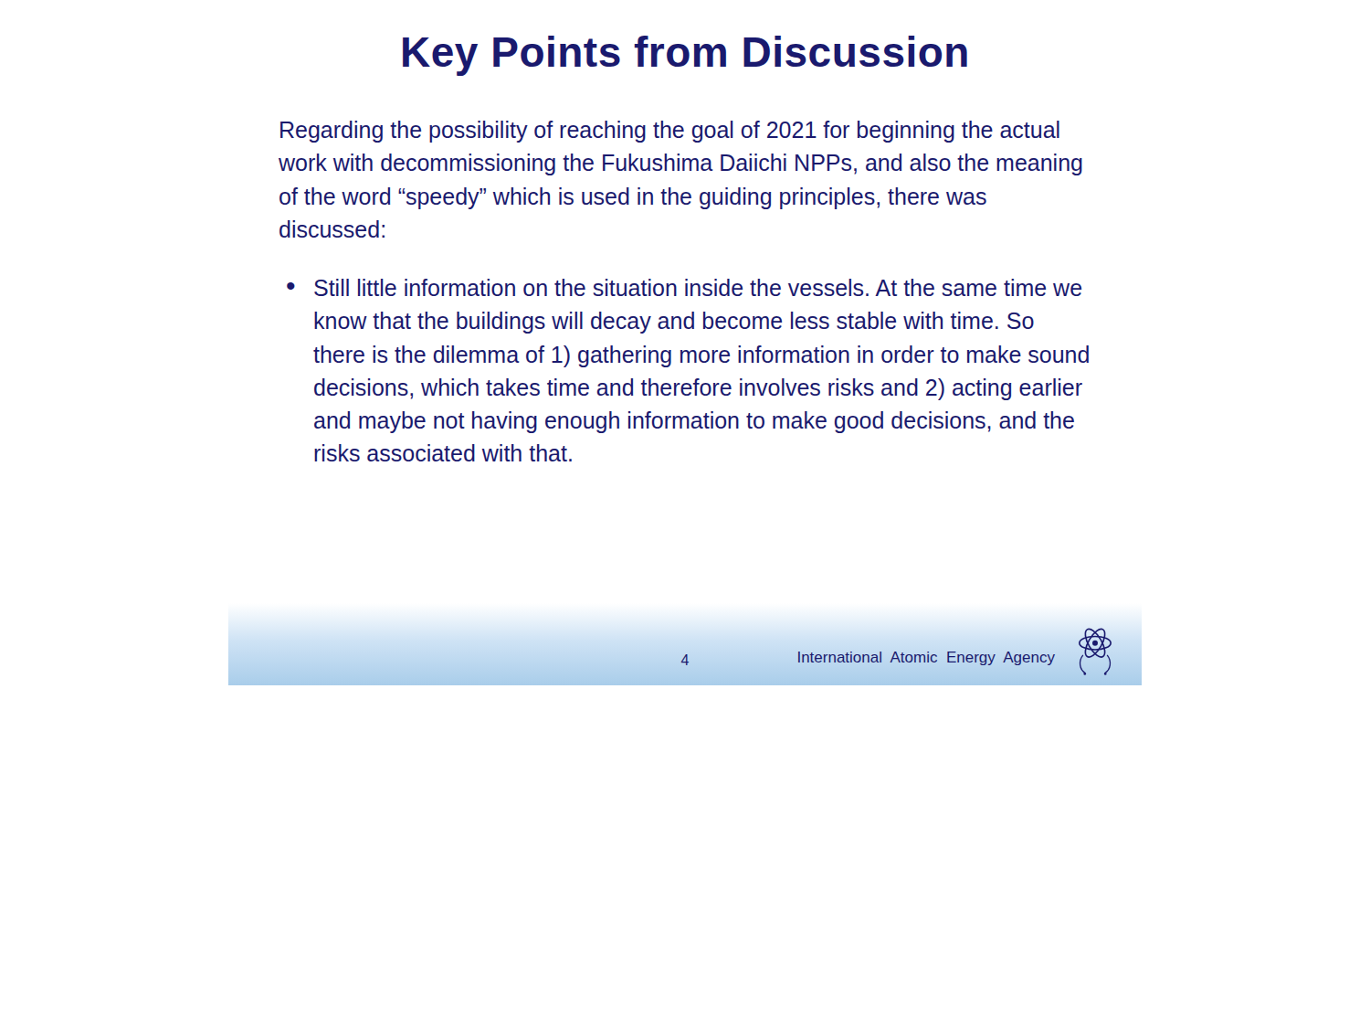Key Points from Discussion
Regarding the possibility of reaching the goal of 2021 for beginning the actual work with decommissioning the Fukushima Daiichi NPPs, and also the meaning of the word “speedy” which is used in the guiding principles, there was discussed:
Still little information on the situation inside the vessels. At the same time we know that the buildings will decay and become less stable with time. So there is the dilemma of 1) gathering more information in order to make sound decisions, which takes time and therefore involves risks and 2) acting earlier and maybe not having enough information to make good decisions, and the risks associated with that.
4
International Atomic Energy Agency